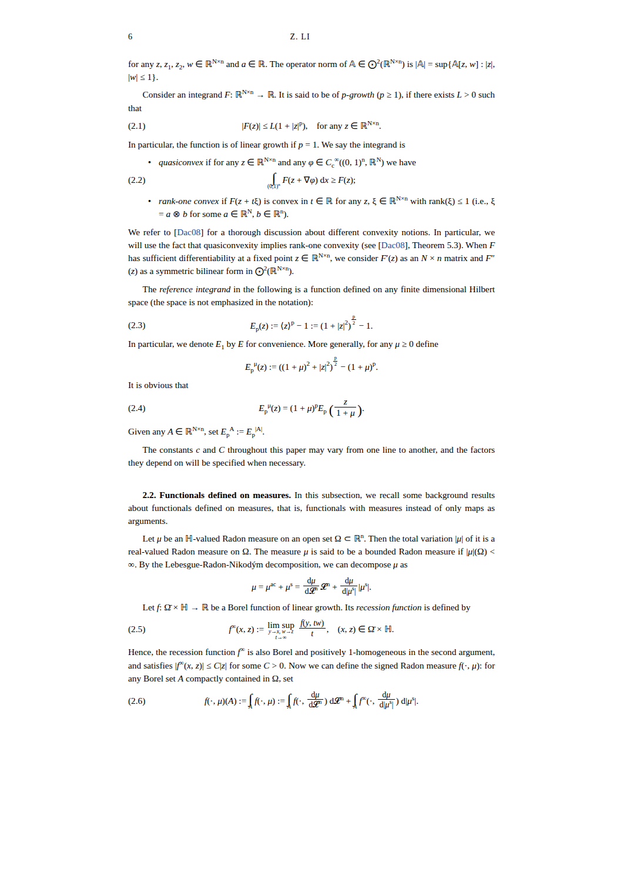6 Z. LI
for any z, z1, z2, w ∈ ℝN×n and a ∈ ℝ. The operator norm of 𝔸 ∈ ⨀2(ℝN×n) is |𝔸| = sup{𝔸[z, w] : |z|, |w| ≤ 1}.
Consider an integrand F: ℝN×n → ℝ. It is said to be of p-growth (p ≥ 1), if there exists L > 0 such that
(2.1) |F(z)| ≤ L(1 + |z|p), for any z ∈ ℝN×n.
In particular, the function is of linear growth if p = 1. We say the integrand is
quasiconvex if for any z ∈ ℝN×n and any φ ∈ Cc∞((0, 1)n, ℝN) we have
(2.2) ∫(0,1)n F(z + ∇φ) dx ≥ F(z);
rank-one convex if F(z + tξ) is convex in t ∈ ℝ for any z, ξ ∈ ℝN×n with rank(ξ) ≤ 1 (i.e., ξ = a ⊗ b for some a ∈ ℝN, b ∈ ℝn).
We refer to [Dac08] for a thorough discussion about different convexity notions. In particular, we will use the fact that quasiconvexity implies rank-one convexity (see [Dac08], Theorem 5.3). When F has sufficient differentiability at a fixed point z ∈ ℝN×n, we consider F′(z) as an N × n matrix and F″(z) as a symmetric bilinear form in ⨀2(ℝN×n).
The reference integrand in the following is a function defined on any finite dimensional Hilbert space (the space is not emphasized in the notation):
(2.3) Ep(z) := ⟨z⟩p − 1 := (1 + |z|2)p 2 − 1.
In particular, we denote E1 by E for convenience. More generally, for any μ ≥ 0 define
Epμ(z) := ((1 + μ)2 + |z|2)p 2 − (1 + μ)p.
It is obvious that
(2.4) Epμ(z) = (1 + μ)pEp (z 1 + μ).
Given any A ∈ ℝN×n, set EpA := Ep|A|.
The constants c and C throughout this paper may vary from one line to another, and the factors they depend on will be specified when necessary.
2.2. Functionals defined on measures. In this subsection, we recall some background results about functionals defined on measures, that is, functionals with measures instead of only maps as arguments.
Let μ be an ℍ-valued Radon measure on an open set Ω ⊂ ℝn. Then the total variation |μ| of it is a real-valued Radon measure on Ω. The measure μ is said to be a bounded Radon measure if |μ|(Ω) < ∞. By the Lebesgue-Radon-Nikodým decomposition, we can decompose μ as
μ = μac + μs = dμ d𝓛n 𝓛n + dμ d|μs||μs|.
Let f: Ω̄ × ℍ → ℝ be a Borel function of linear growth. Its recession function is defined by
(2.5) f∞(x, z) := lim sup y→x, w→z t→∞ f(y, tw) t, (x, z) ∈ Ω̄ × ℍ.
Hence, the recession function f∞ is also Borel and positively 1-homogeneous in the second argument, and satisfies |f∞(x, z)| ≤ C|z| for some C > 0. Now we can define the signed Radon measure f(·, μ): for any Borel set A compactly contained in Ω, set
(2.6) f(·, μ)(A) := ∫A f(·, μ) := ∫A f(·, dμ d𝓛n) d𝓛n + ∫A f∞(·, dμ d|μs|) d|μs|.